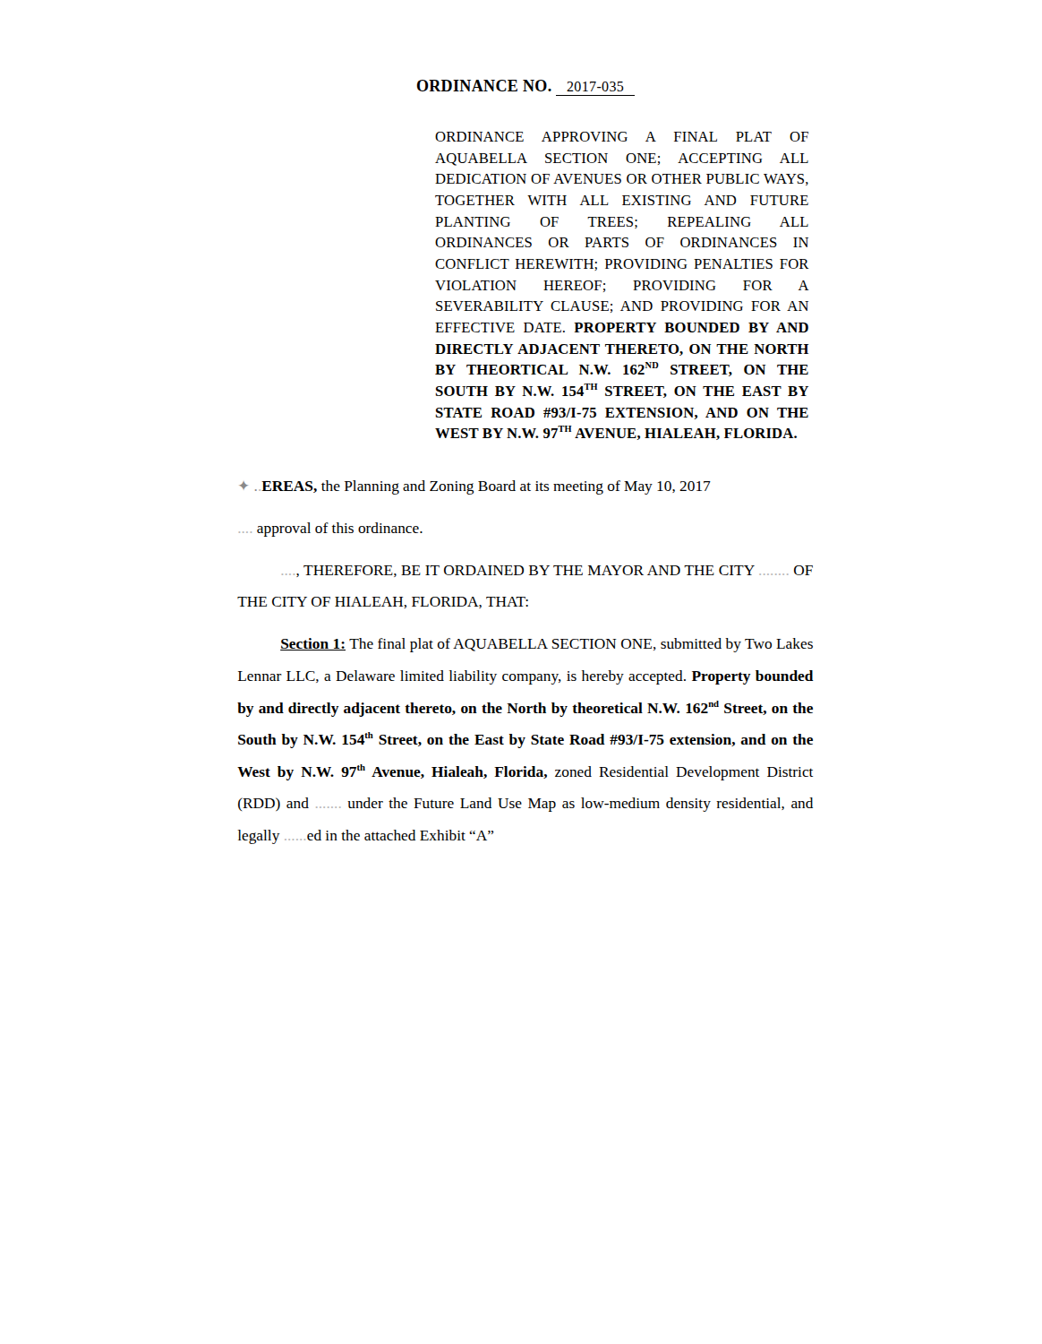Ordinance No. 2017-035
Ordinance approving a final plat of Aquabella Section One; accepting all dedication of avenues or other public ways, together with all existing and future planting of trees; repealing all ordinances or parts of ordinances in conflict herewith; providing penalties for violation hereof; providing for a severability clause; and providing for an effective date. Property bounded by and directly adjacent thereto, on the north by theortical N.W. 162ND Street, on the south by N.W. 154TH Street, on the east by State Road #93/I-75 extension, and on the west by N.W. 97TH Avenue, Hialeah, Florida.
✦ .. EREAS, the Planning and Zoning Board at its meeting of May 10, 2017
.... approval of this ordinance.
...., THEREFORE, BE IT ORDAINED BY THE MAYOR AND THE CITY ........ OF THE CITY OF HIALEAH, FLORIDA, THAT:
Section 1: The final plat of AQUABELLA SECTION ONE, submitted by Two Lakes Lennar LLC, a Delaware limited liability company, is hereby accepted. Property bounded by and directly adjacent thereto, on the North by theoretical N.W. 162nd Street, on the South by N.W. 154th Street, on the East by State Road #93/I-75 extension, and on the West by N.W. 97th Avenue, Hialeah, Florida, zoned Residential Development District (RDD) and ....... under the Future Land Use Map as low-medium density residential, and legally ...... ed in the attached Exhibit “A”